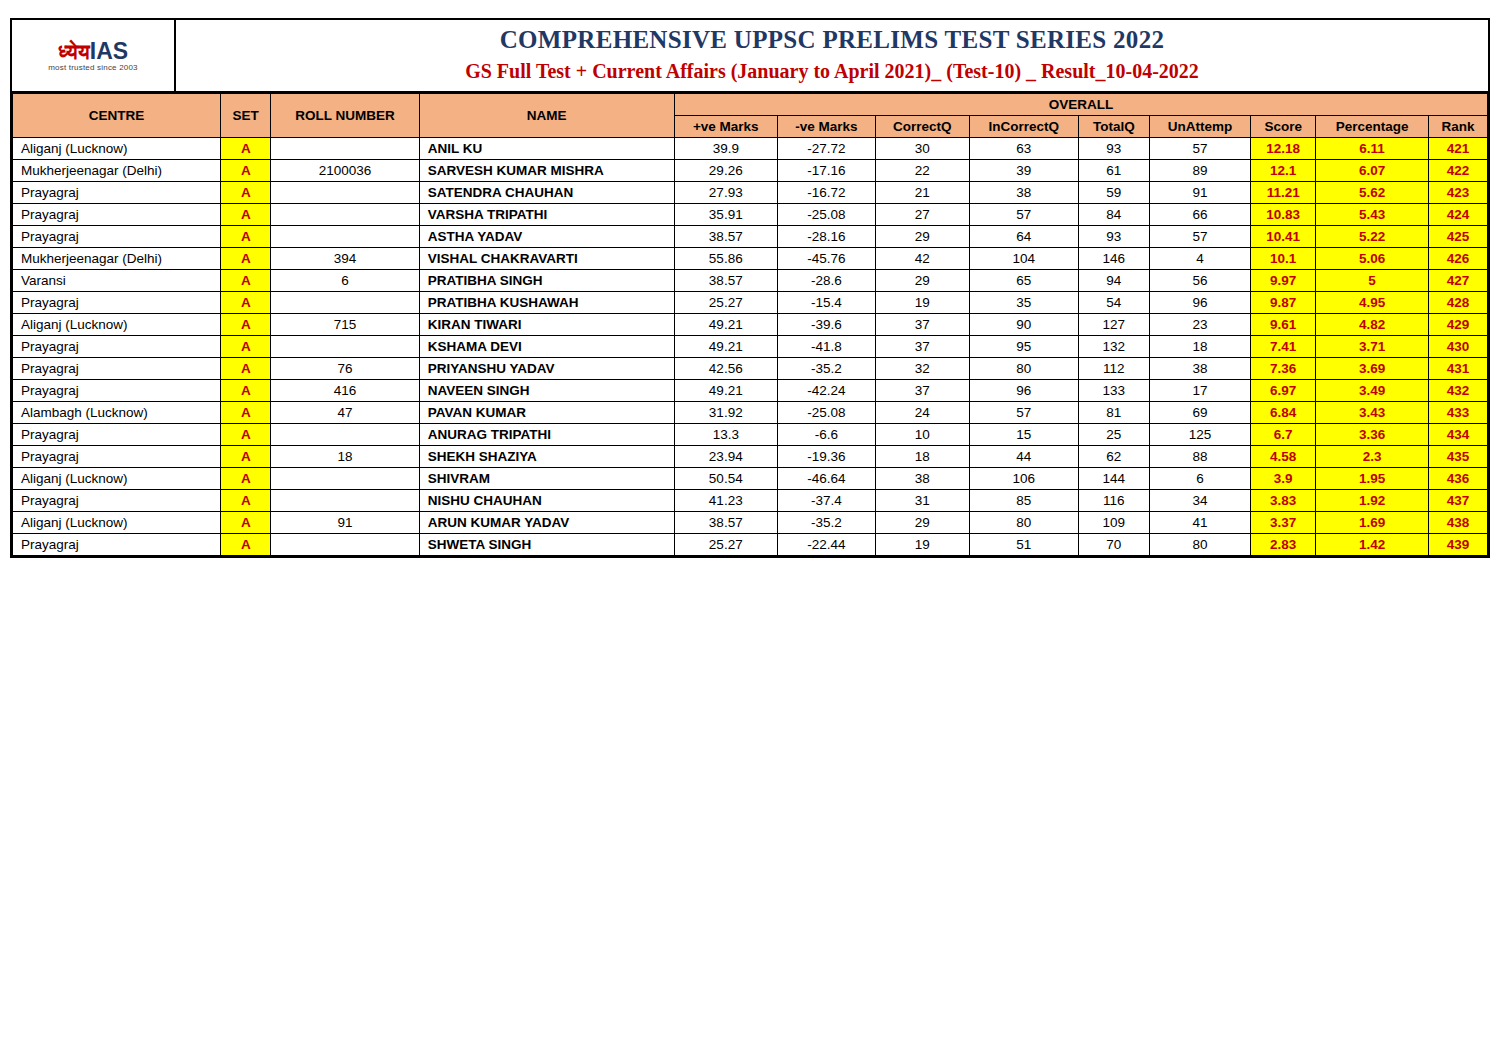ध्येय IAS most trusted since 2003
COMPREHENSIVE UPPSC PRELIMS TEST SERIES 2022
GS Full Test + Current Affairs (January to April 2021)_ (Test-10) _ Result_10-04-2022
| CENTRE | SET | ROLL NUMBER | NAME | OVERALL |
| --- | --- | --- | --- | --- |
| +ve Marks | -ve Marks | CorrectQ | InCorrectQ | TotalQ | UnAttemp | Score | Percentage | Rank |
| Aliganj (Lucknow) | A | | ANIL KU | 39.9 | -27.72 | 30 | 63 | 93 | 57 | 12.18 | 6.11 | 421 |
| Mukherjeenagar (Delhi) | A | 2100036 | SARVESH KUMAR MISHRA | 29.26 | -17.16 | 22 | 39 | 61 | 89 | 12.1 | 6.07 | 422 |
| Prayagraj | A | | SATENDRA CHAUHAN | 27.93 | -16.72 | 21 | 38 | 59 | 91 | 11.21 | 5.62 | 423 |
| Prayagraj | A | | VARSHA TRIPATHI | 35.91 | -25.08 | 27 | 57 | 84 | 66 | 10.83 | 5.43 | 424 |
| Prayagraj | A | | ASTHA YADAV | 38.57 | -28.16 | 29 | 64 | 93 | 57 | 10.41 | 5.22 | 425 |
| Mukherjeenagar (Delhi) | A | 394 | VISHAL CHAKRAVARTI | 55.86 | -45.76 | 42 | 104 | 146 | 4 | 10.1 | 5.06 | 426 |
| Varansi | A | 6 | PRATIBHA SINGH | 38.57 | -28.6 | 29 | 65 | 94 | 56 | 9.97 | 5 | 427 |
| Prayagraj | A | | PRATIBHA KUSHAWAH | 25.27 | -15.4 | 19 | 35 | 54 | 96 | 9.87 | 4.95 | 428 |
| Aliganj (Lucknow) | A | 715 | KIRAN TIWARI | 49.21 | -39.6 | 37 | 90 | 127 | 23 | 9.61 | 4.82 | 429 |
| Prayagraj | A | | KSHAMA DEVI | 49.21 | -41.8 | 37 | 95 | 132 | 18 | 7.41 | 3.71 | 430 |
| Prayagraj | A | 76 | PRIYANSHU YADAV | 42.56 | -35.2 | 32 | 80 | 112 | 38 | 7.36 | 3.69 | 431 |
| Prayagraj | A | 416 | NAVEEN SINGH | 49.21 | -42.24 | 37 | 96 | 133 | 17 | 6.97 | 3.49 | 432 |
| Alambagh (Lucknow) | A | 47 | PAVAN KUMAR | 31.92 | -25.08 | 24 | 57 | 81 | 69 | 6.84 | 3.43 | 433 |
| Prayagraj | A | | ANURAG TRIPATHI | 13.3 | -6.6 | 10 | 15 | 25 | 125 | 6.7 | 3.36 | 434 |
| Prayagraj | A | 18 | SHEKH SHAZIYA | 23.94 | -19.36 | 18 | 44 | 62 | 88 | 4.58 | 2.3 | 435 |
| Aliganj (Lucknow) | A | | SHIVRAM | 50.54 | -46.64 | 38 | 106 | 144 | 6 | 3.9 | 1.95 | 436 |
| Prayagraj | A | | NISHU CHAUHAN | 41.23 | -37.4 | 31 | 85 | 116 | 34 | 3.83 | 1.92 | 437 |
| Aliganj (Lucknow) | A | 91 | ARUN KUMAR YADAV | 38.57 | -35.2 | 29 | 80 | 109 | 41 | 3.37 | 1.69 | 438 |
| Prayagraj | A | | SHWETA SINGH | 25.27 | -22.44 | 19 | 51 | 70 | 80 | 2.83 | 1.42 | 439 |